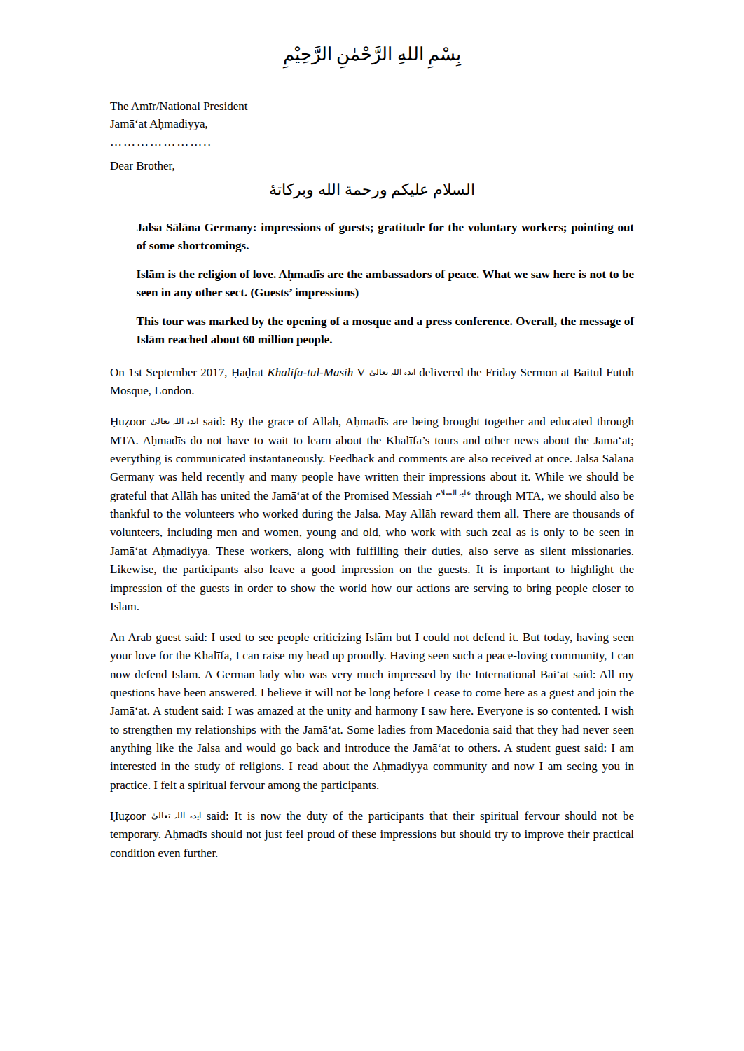بِسْمِ اللهِ الرَّحْمٰنِ الرَّحِيْمِ
The Amīr/National President
Jamā‘at Aḥmadiyya,
…………………..
Dear Brother,
السلام علیکم ورحمة الله وبرکاتهٔ
Jalsa Sālāna Germany: impressions of guests; gratitude for the voluntary workers; pointing out of some shortcomings.
Islām is the religion of love. Aḥmadīs are the ambassadors of peace. What we saw here is not to be seen in any other sect. (Guests’ impressions)
This tour was marked by the opening of a mosque and a press conference. Overall, the message of Islām reached about 60 million people.
On 1st September 2017, Ḥaḍrat Khalifa-tul-Masih V ایدہ اللہ تعالیٰ delivered the Friday Sermon at Baitul Futūh Mosque, London.
Ḥuẓoor ایدہ اللہ تعالیٰ said: By the grace of Allāh, Aḥmadīs are being brought together and educated through MTA. Aḥmadīs do not have to wait to learn about the Khalīfa’s tours and other news about the Jamā‘at; everything is communicated instantaneously. Feedback and comments are also received at once. Jalsa Sālāna Germany was held recently and many people have written their impressions about it. While we should be grateful that Allāh has united the Jamā‘at of the Promised Messiah علیہ السلام through MTA, we should also be thankful to the volunteers who worked during the Jalsa. May Allāh reward them all. There are thousands of volunteers, including men and women, young and old, who work with such zeal as is only to be seen in Jamā‘at Aḥmadiyya. These workers, along with fulfilling their duties, also serve as silent missionaries. Likewise, the participants also leave a good impression on the guests. It is important to highlight the impression of the guests in order to show the world how our actions are serving to bring people closer to Islām.
An Arab guest said: I used to see people criticizing Islām but I could not defend it. But today, having seen your love for the Khalīfa, I can raise my head up proudly. Having seen such a peace-loving community, I can now defend Islām. A German lady who was very much impressed by the International Bai‘at said: All my questions have been answered. I believe it will not be long before I cease to come here as a guest and join the Jamā‘at. A student said: I was amazed at the unity and harmony I saw here. Everyone is so contented. I wish to strengthen my relationships with the Jamā‘at. Some ladies from Macedonia said that they had never seen anything like the Jalsa and would go back and introduce the Jamā‘at to others. A student guest said: I am interested in the study of religions. I read about the Aḥmadiyya community and now I am seeing you in practice. I felt a spiritual fervour among the participants.
Ḥuẓoor ایدہ اللہ تعالیٰ said: It is now the duty of the participants that their spiritual fervour should not be temporary. Aḥmadīs should not just feel proud of these impressions but should try to improve their practical condition even further.